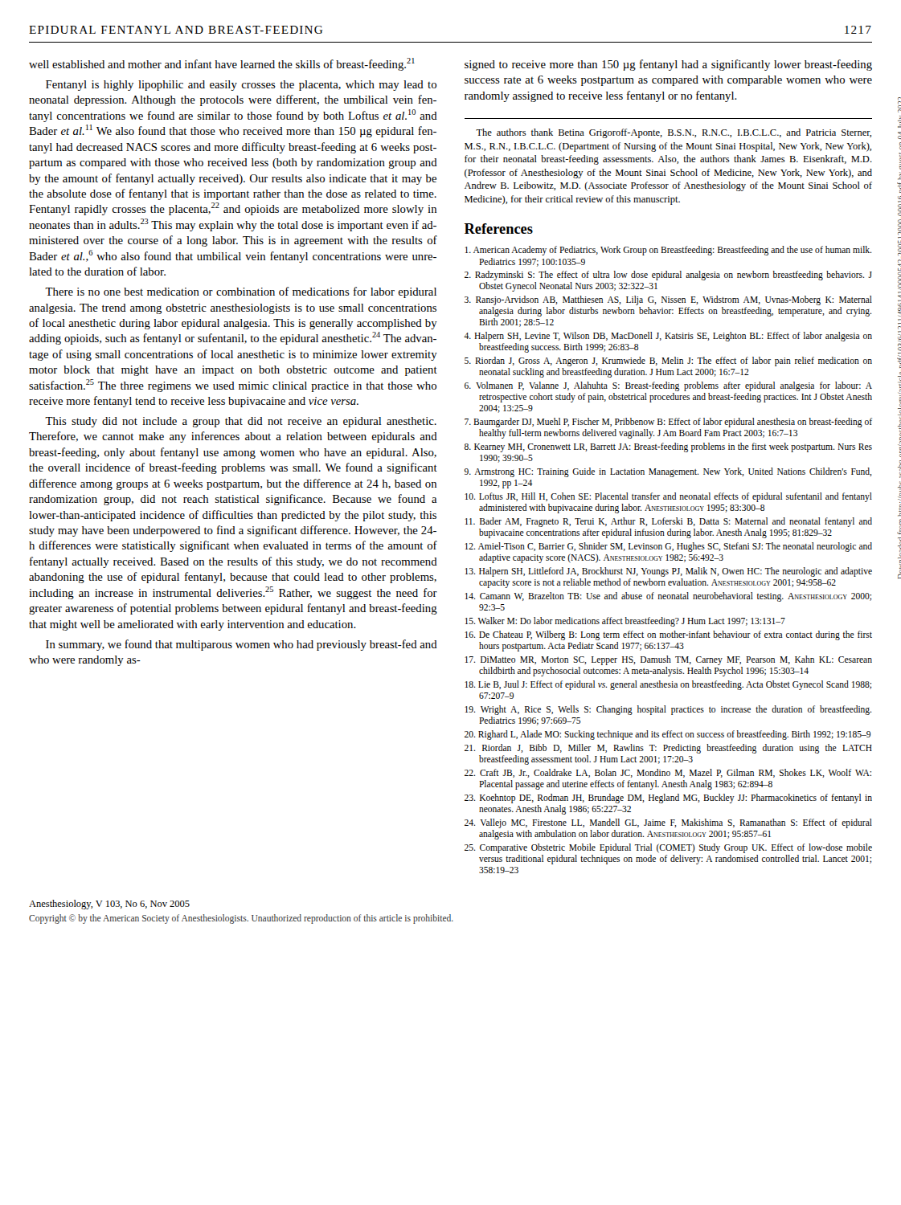Epidural Fentanyl and Breast-feeding 1217
Downloaded from http://pubs.asahq.org/anesthesiology/article-pdf/103/6/1211/496141/0000542-200512000-00016.pdf by guest on 04 July 2022
well established and mother and infant have learned the skills of breast-feeding.21
Fentanyl is highly lipophilic and easily crosses the placenta, which may lead to neonatal depression. Although the protocols were different, the umbilical vein fentanyl concentrations we found are similar to those found by both Loftus et al.10 and Bader et al.11 We also found that those who received more than 150 µg epidural fentanyl had decreased NACS scores and more difficulty breast-feeding at 6 weeks postpartum as compared with those who received less (both by randomization group and by the amount of fentanyl actually received). Our results also indicate that it may be the absolute dose of fentanyl that is important rather than the dose as related to time. Fentanyl rapidly crosses the placenta,22 and opioids are metabolized more slowly in neonates than in adults.23 This may explain why the total dose is important even if administered over the course of a long labor. This is in agreement with the results of Bader et al.,6 who also found that umbilical vein fentanyl concentrations were unrelated to the duration of labor.
There is no one best medication or combination of medications for labor epidural analgesia. The trend among obstetric anesthesiologists is to use small concentrations of local anesthetic during labor epidural analgesia. This is generally accomplished by adding opioids, such as fentanyl or sufentanil, to the epidural anesthetic.24 The advantage of using small concentrations of local anesthetic is to minimize lower extremity motor block that might have an impact on both obstetric outcome and patient satisfaction.25 The three regimens we used mimic clinical practice in that those who receive more fentanyl tend to receive less bupivacaine and vice versa.
This study did not include a group that did not receive an epidural anesthetic. Therefore, we cannot make any inferences about a relation between epidurals and breast-feeding, only about fentanyl use among women who have an epidural. Also, the overall incidence of breast-feeding problems was small. We found a significant difference among groups at 6 weeks postpartum, but the difference at 24 h, based on randomization group, did not reach statistical significance. Because we found a lower-than-anticipated incidence of difficulties than predicted by the pilot study, this study may have been underpowered to find a significant difference. However, the 24-h differences were statistically significant when evaluated in terms of the amount of fentanyl actually received. Based on the results of this study, we do not recommend abandoning the use of epidural fentanyl, because that could lead to other problems, including an increase in instrumental deliveries.25 Rather, we suggest the need for greater awareness of potential problems between epidural fentanyl and breast-feeding that might well be ameliorated with early intervention and education.
In summary, we found that multiparous women who had previously breast-fed and who were randomly as-
signed to receive more than 150 µg fentanyl had a significantly lower breast-feeding success rate at 6 weeks postpartum as compared with comparable women who were randomly assigned to receive less fentanyl or no fentanyl.
The authors thank Betina Grigoroff-Aponte, B.S.N., R.N.C., I.B.C.L.C., and Patricia Sterner, M.S., R.N., I.B.C.L.C. (Department of Nursing of the Mount Sinai Hospital, New York, New York), for their neonatal breast-feeding assessments. Also, the authors thank James B. Eisenkraft, M.D. (Professor of Anesthesiology of the Mount Sinai School of Medicine, New York, New York), and Andrew B. Leibowitz, M.D. (Associate Professor of Anesthesiology of the Mount Sinai School of Medicine), for their critical review of this manuscript.
References
American Academy of Pediatrics, Work Group on Breastfeeding: Breastfeeding and the use of human milk. Pediatrics 1997; 100:1035–9
Radzyminski S: The effect of ultra low dose epidural analgesia on newborn breastfeeding behaviors. J Obstet Gynecol Neonatal Nurs 2003; 32:322–31
Ransjo-Arvidson AB, Matthiesen AS, Lilja G, Nissen E, Widstrom AM, Uvnas-Moberg K: Maternal analgesia during labor disturbs newborn behavior: Effects on breastfeeding, temperature, and crying. Birth 2001; 28:5–12
Halpern SH, Levine T, Wilson DB, MacDonell J, Katsiris SE, Leighton BL: Effect of labor analgesia on breastfeeding success. Birth 1999; 26:83–8
Riordan J, Gross A, Angeron J, Krumwiede B, Melin J: The effect of labor pain relief medication on neonatal suckling and breastfeeding duration. J Hum Lact 2000; 16:7–12
Volmanen P, Valanne J, Alahuhta S: Breast-feeding problems after epidural analgesia for labour: A retrospective cohort study of pain, obstetrical procedures and breast-feeding practices. Int J Obstet Anesth 2004; 13:25–9
Baumgarder DJ, Muehl P, Fischer M, Pribbenow B: Effect of labor epidural anesthesia on breast-feeding of healthy full-term newborns delivered vaginally. J Am Board Fam Pract 2003; 16:7–13
Kearney MH, Cronenwett LR, Barrett JA: Breast-feeding problems in the first week postpartum. Nurs Res 1990; 39:90–5
Armstrong HC: Training Guide in Lactation Management. New York, United Nations Children's Fund, 1992, pp 1–24
Loftus JR, Hill H, Cohen SE: Placental transfer and neonatal effects of epidural sufentanil and fentanyl administered with bupivacaine during labor. Anesthesiology 1995; 83:300–8
Bader AM, Fragneto R, Terui K, Arthur R, Loferski B, Datta S: Maternal and neonatal fentanyl and bupivacaine concentrations after epidural infusion during labor. Anesth Analg 1995; 81:829–32
Amiel-Tison C, Barrier G, Shnider SM, Levinson G, Hughes SC, Stefani SJ: The neonatal neurologic and adaptive capacity score (NACS). Anesthesiology 1982; 56:492–3
Halpern SH, Littleford JA, Brockhurst NJ, Youngs PJ, Malik N, Owen HC: The neurologic and adaptive capacity score is not a reliable method of newborn evaluation. Anesthesiology 2001; 94:958–62
Camann W, Brazelton TB: Use and abuse of neonatal neurobehavioral testing. Anesthesiology 2000; 92:3–5
Walker M: Do labor medications affect breastfeeding? J Hum Lact 1997; 13:131–7
De Chateau P, Wilberg B: Long term effect on mother-infant behaviour of extra contact during the first hours postpartum. Acta Pediatr Scand 1977; 66:137–43
DiMatteo MR, Morton SC, Lepper HS, Damush TM, Carney MF, Pearson M, Kahn KL: Cesarean childbirth and psychosocial outcomes: A meta-analysis. Health Psychol 1996; 15:303–14
Lie B, Juul J: Effect of epidural vs. general anesthesia on breastfeeding. Acta Obstet Gynecol Scand 1988; 67:207–9
Wright A, Rice S, Wells S: Changing hospital practices to increase the duration of breastfeeding. Pediatrics 1996; 97:669–75
Righard L, Alade MO: Sucking technique and its effect on success of breastfeeding. Birth 1992; 19:185–9
Riordan J, Bibb D, Miller M, Rawlins T: Predicting breastfeeding duration using the LATCH breastfeeding assessment tool. J Hum Lact 2001; 17:20–3
Craft JB, Jr., Coaldrake LA, Bolan JC, Mondino M, Mazel P, Gilman RM, Shokes LK, Woolf WA: Placental passage and uterine effects of fentanyl. Anesth Analg 1983; 62:894–8
Koehntop DE, Rodman JH, Brundage DM, Hegland MG, Buckley JJ: Pharmacokinetics of fentanyl in neonates. Anesth Analg 1986; 65:227–32
Vallejo MC, Firestone LL, Mandell GL, Jaime F, Makishima S, Ramanathan S: Effect of epidural analgesia with ambulation on labor duration. Anesthesiology 2001; 95:857–61
Comparative Obstetric Mobile Epidural Trial (COMET) Study Group UK. Effect of low-dose mobile versus traditional epidural techniques on mode of delivery: A randomised controlled trial. Lancet 2001; 358:19–23
Anesthesiology, V 103, No 6, Nov 2005
Copyright © by the American Society of Anesthesiologists. Unauthorized reproduction of this article is prohibited.